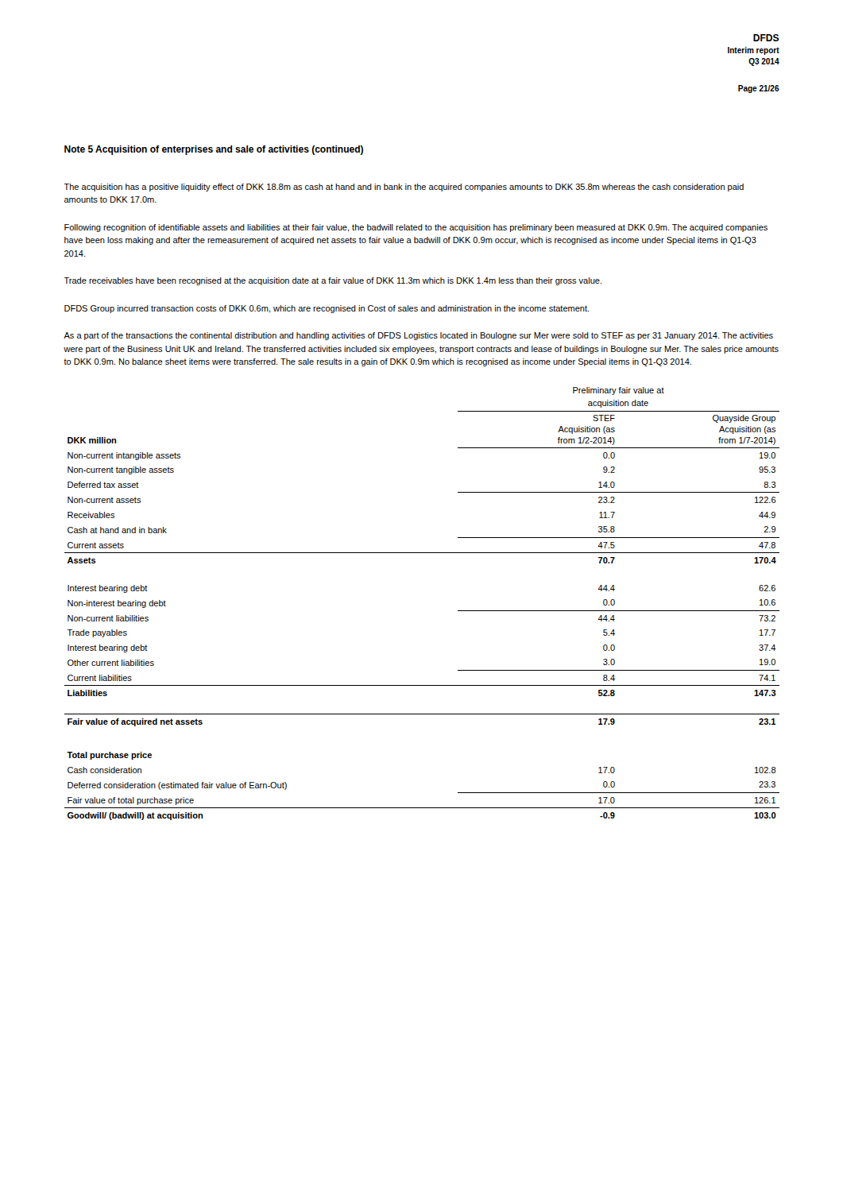DFDS
Interim report
Q3 2014
Page 21/26
Note 5 Acquisition of enterprises and sale of activities (continued)
The acquisition has a positive liquidity effect of DKK 18.8m as cash at hand and in bank in the acquired companies amounts to DKK 35.8m whereas the cash consideration paid amounts to DKK 17.0m.
Following recognition of identifiable assets and liabilities at their fair value, the badwill related to the acquisition has preliminary been measured at DKK 0.9m. The acquired companies have been loss making and after the remeasurement of acquired net assets to fair value a badwill of DKK 0.9m occur, which is recognised as income under Special items in Q1-Q3 2014.
Trade receivables have been recognised at the acquisition date at a fair value of DKK 11.3m which is DKK 1.4m less than their gross value.
DFDS Group incurred transaction costs of DKK 0.6m, which are recognised in Cost of sales and administration in the income statement.
As a part of the transactions the continental distribution and handling activities of DFDS Logistics located in Boulogne sur Mer were sold to STEF as per 31 January 2014. The activities were part of the Business Unit UK and Ireland. The transferred activities included six employees, transport contracts and lease of buildings in Boulogne sur Mer. The sales price amounts to DKK 0.9m. No balance sheet items were transferred. The sale results in a gain of DKK 0.9m which is recognised as income under Special items in Q1-Q3 2014.
| | Preliminary fair value at acquisition date |
| DKK million | STEF Acquisition (as from 1/2-2014) | Quayside Group Acquisition (as from 1/7-2014) |
| Non-current intangible assets | 0.0 | 19.0 |
| Non-current tangible assets | 9.2 | 95.3 |
| Deferred tax asset | 14.0 | 8.3 |
| Non-current assets | 23.2 | 122.6 |
| Receivables | 11.7 | 44.9 |
| Cash at hand and in bank | 35.8 | 2.9 |
| Current assets | 47.5 | 47.8 |
| Assets | 70.7 | 170.4 |
| Interest bearing debt | 44.4 | 62.6 |
| Non-interest bearing debt | 0.0 | 10.6 |
| Non-current liabilities | 44.4 | 73.2 |
| Trade payables | 5.4 | 17.7 |
| Interest bearing debt | 0.0 | 37.4 |
| Other current liabilities | 3.0 | 19.0 |
| Current liabilities | 8.4 | 74.1 |
| Liabilities | 52.8 | 147.3 |
| Fair value of acquired net assets | 17.9 | 23.1 |
| Total purchase price | | |
| Cash consideration | 17.0 | 102.8 |
| Deferred consideration (estimated fair value of Earn-Out) | 0.0 | 23.3 |
| Fair value of total purchase price | 17.0 | 126.1 |
| Goodwill/ (badwill) at acquisition | -0.9 | 103.0 |